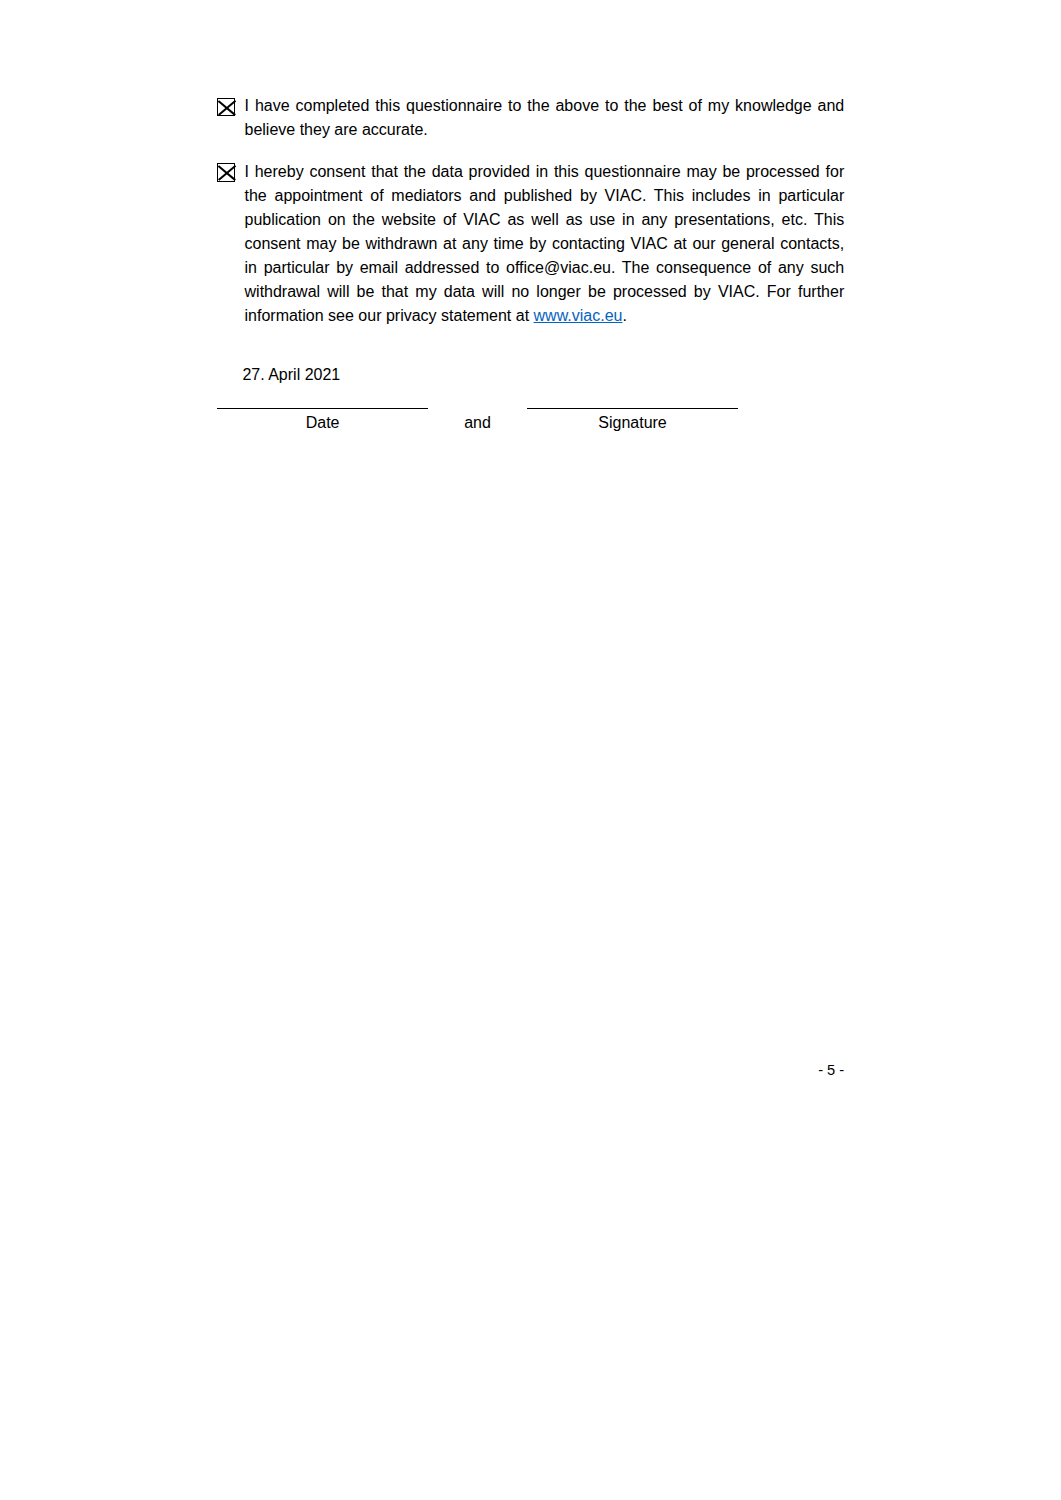I have completed this questionnaire to the above to the best of my knowledge and believe they are accurate.
I hereby consent that the data provided in this questionnaire may be processed for the appointment of mediators and published by VIAC. This includes in particular publication on the website of VIAC as well as use in any presentations, etc. This consent may be withdrawn at any time by contacting VIAC at our general contacts, in particular by email addressed to office@viac.eu. The consequence of any such withdrawal will be that my data will no longer be processed by VIAC. For further information see our privacy statement at www.viac.eu.
27. April 2021
Date and Signature
- 5 -